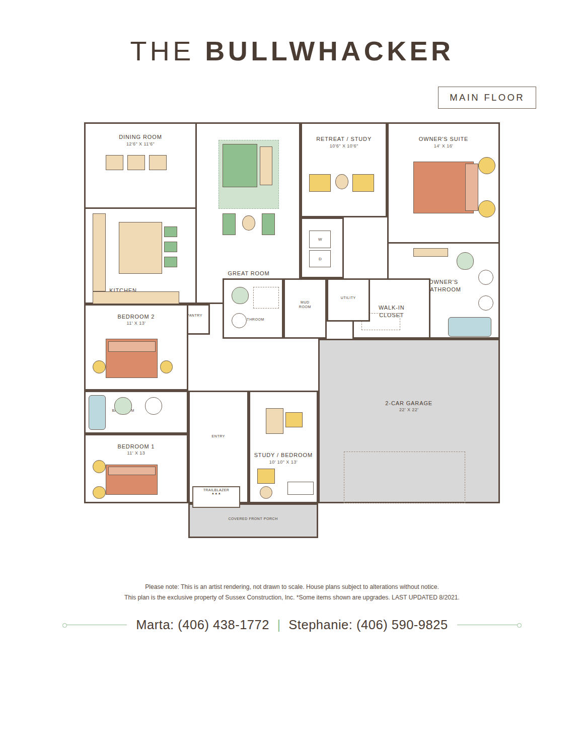THE BULLWHACKER
MAIN FLOOR
DINING ROOM12'6" X 11'6"
KITCHEN
PANTRY
GREAT ROOM16' X 19'
RETREAT / STUDY10'6" X 10'6"
OWNER'S SUITE14' X 16'
W
D
OWNER'S
BATHROOM
WALK-IN
CLOSET
UTILITY
MUD
ROOM
BATHROOM
BEDROOM 211' X 13'
BATHROOM
BEDROOM 111' X 13
ENTRY
STUDY / BEDROOM10' 10" X 13'
2-CAR GARAGE22' X 22'
COVERED FRONT PORCH
TRAILBLAZER▲▲▲
Please note: This is an artist rendering, not drawn to scale. House plans subject to alterations without notice.
This plan is the exclusive property of Sussex Construction, Inc. *Some items shown are upgrades. LAST UPDATED 8/2021.
Marta: (406) 438-1772 | Stephanie: (406) 590-9825